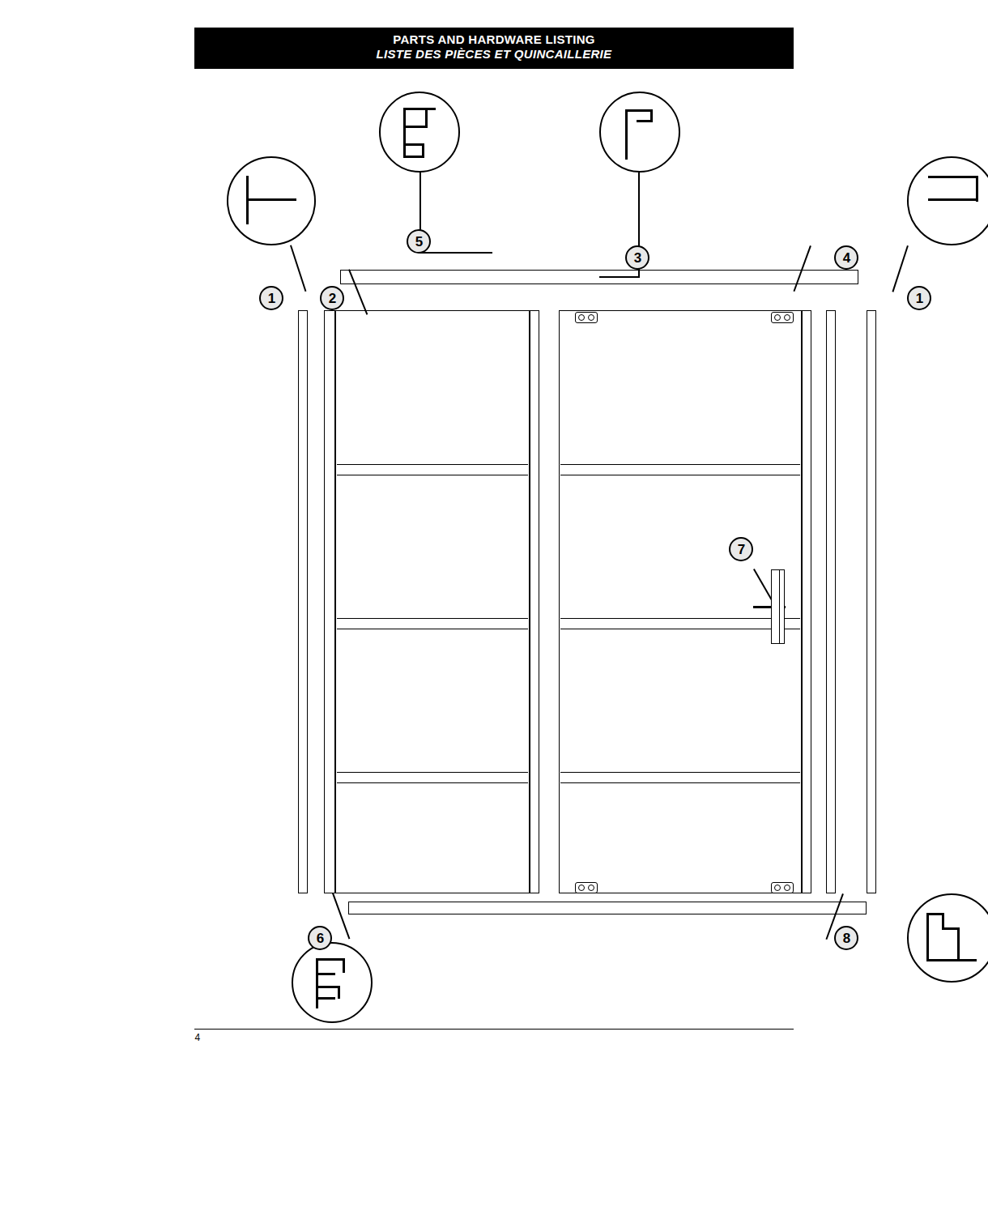PARTS AND HARDWARE LISTING
LISTE DES PIÈCES ET QUINCAILLERIE
1
2
5
3
4
1
7
8
6
4